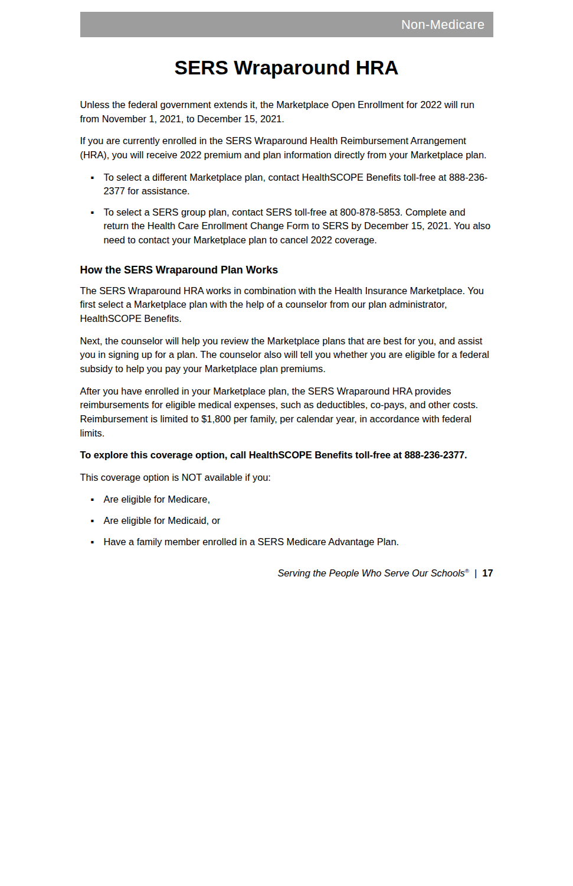Non-Medicare
SERS Wraparound HRA
Unless the federal government extends it, the Marketplace Open Enrollment for 2022 will run from November 1, 2021, to December 15, 2021.
If you are currently enrolled in the SERS Wraparound Health Reimbursement Arrangement (HRA), you will receive 2022 premium and plan information directly from your Marketplace plan.
To select a different Marketplace plan, contact HealthSCOPE Benefits toll-free at 888-236-2377 for assistance.
To select a SERS group plan, contact SERS toll-free at 800-878-5853. Complete and return the Health Care Enrollment Change Form to SERS by December 15, 2021. You also need to contact your Marketplace plan to cancel 2022 coverage.
How the SERS Wraparound Plan Works
The SERS Wraparound HRA works in combination with the Health Insurance Marketplace. You first select a Marketplace plan with the help of a counselor from our plan administrator, HealthSCOPE Benefits.
Next, the counselor will help you review the Marketplace plans that are best for you, and assist you in signing up for a plan. The counselor also will tell you whether you are eligible for a federal subsidy to help you pay your Marketplace plan premiums.
After you have enrolled in your Marketplace plan, the SERS Wraparound HRA provides reimbursements for eligible medical expenses, such as deductibles, co-pays, and other costs. Reimbursement is limited to $1,800 per family, per calendar year, in accordance with federal limits.
To explore this coverage option, call HealthSCOPE Benefits toll-free at 888-236-2377.
This coverage option is NOT available if you:
Are eligible for Medicare,
Are eligible for Medicaid, or
Have a family member enrolled in a SERS Medicare Advantage Plan.
Serving the People Who Serve Our Schools® | 17